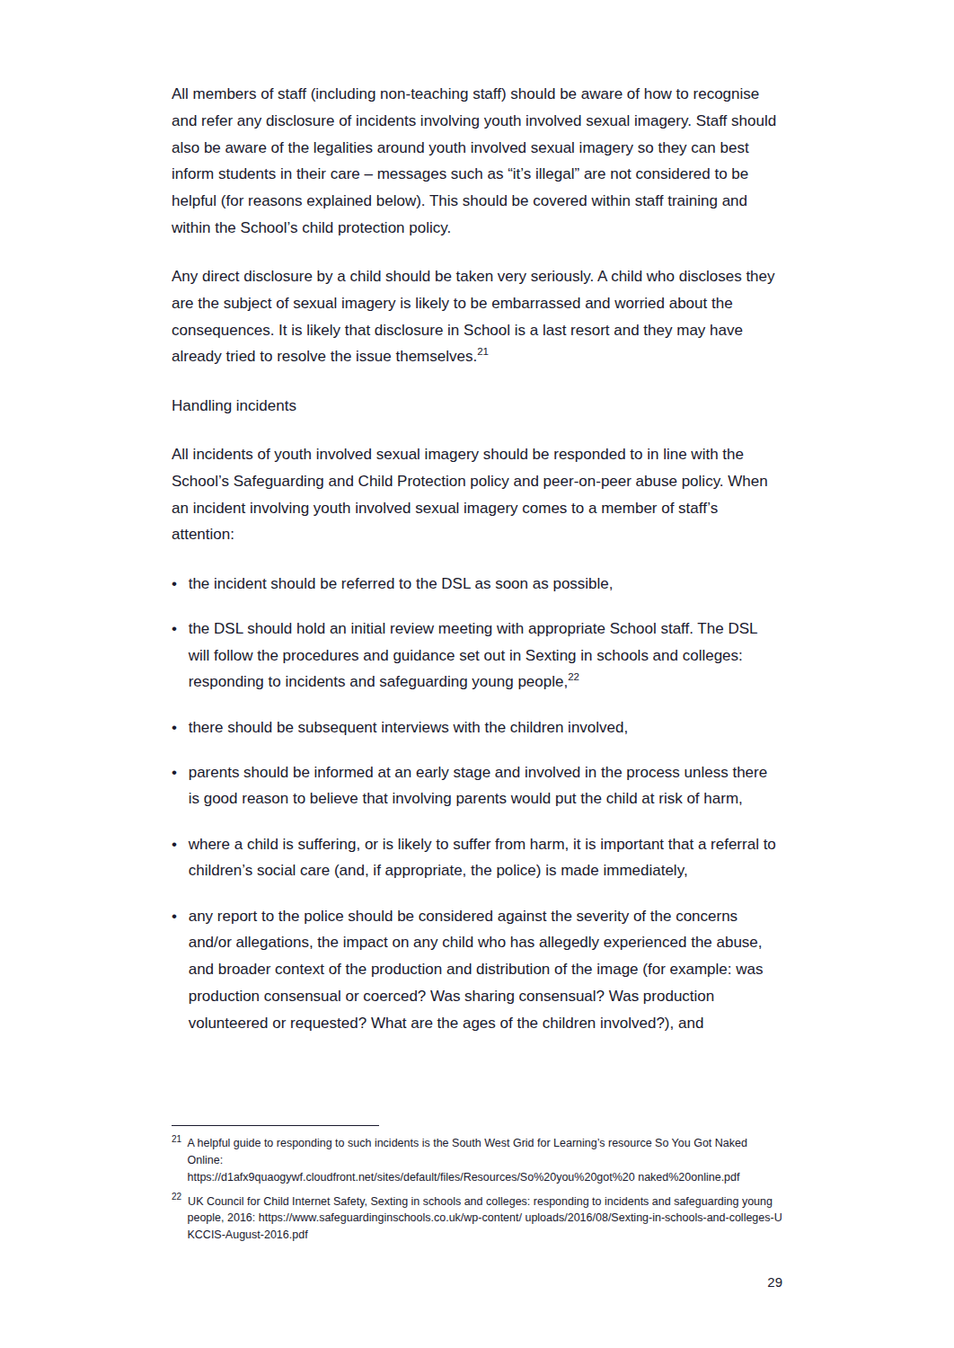All members of staff (including non-teaching staff) should be aware of how to recognise and refer any disclosure of incidents involving youth involved sexual imagery. Staff should also be aware of the legalities around youth involved sexual imagery so they can best inform students in their care – messages such as “it’s illegal” are not considered to be helpful (for reasons explained below). This should be covered within staff training and within the School’s child protection policy.
Any direct disclosure by a child should be taken very seriously. A child who discloses they are the subject of sexual imagery is likely to be embarrassed and worried about the consequences. It is likely that disclosure in School is a last resort and they may have already tried to resolve the issue themselves.21
Handling incidents
All incidents of youth involved sexual imagery should be responded to in line with the School’s Safeguarding and Child Protection policy and peer-on-peer abuse policy. When an incident involving youth involved sexual imagery comes to a member of staff’s attention:
the incident should be referred to the DSL as soon as possible,
the DSL should hold an initial review meeting with appropriate School staff. The DSL will follow the procedures and guidance set out in Sexting in schools and colleges: responding to incidents and safeguarding young people,22
there should be subsequent interviews with the children involved,
parents should be informed at an early stage and involved in the process unless there is good reason to believe that involving parents would put the child at risk of harm,
where a child is suffering, or is likely to suffer from harm, it is important that a referral to children’s social care (and, if appropriate, the police) is made immediately,
any report to the police should be considered against the severity of the concerns and/or allegations, the impact on any child who has allegedly experienced the abuse, and broader context of the production and distribution of the image (for example: was production consensual or coerced? Was sharing consensual? Was production volunteered or requested? What are the ages of the children involved?), and
21 A helpful guide to responding to such incidents is the South West Grid for Learning’s resource So You Got Naked Online:
https://d1afx9quaogywf.cloudfront.net/sites/default/files/Resources/So%20you%20got%20 naked%20online.pdf
22 UK Council for Child Internet Safety, Sexting in schools and colleges: responding to incidents and safeguarding young people, 2016: https://www.safeguardinginschools.co.uk/wp-content/ uploads/2016/08/Sexting-in-schools-and-colleges-UKCCIS-August-2016.pdf
29